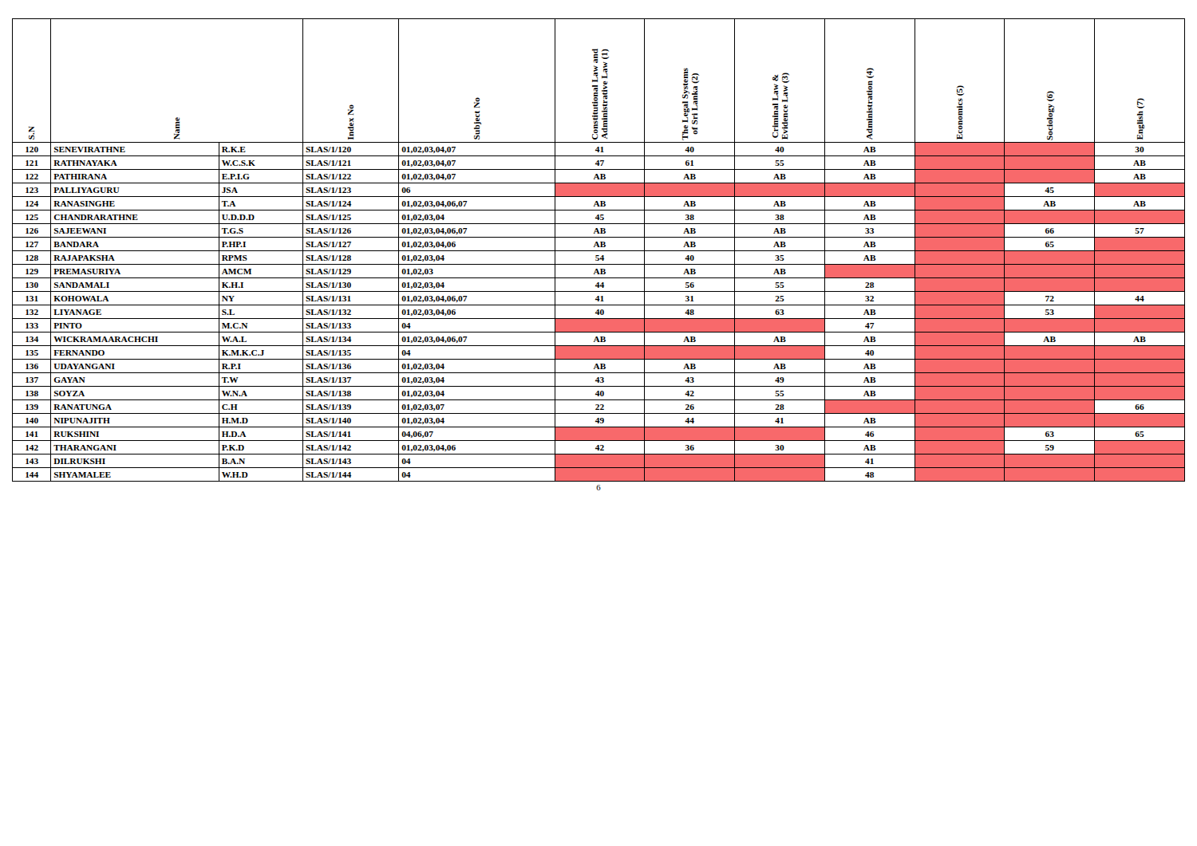| S.N | Name | Index No | Subject No | Constitutional Law and Administrative Law (1) | The Legal Systems of Sri Lanka (2) | Criminal Law & Evidence Law (3) | Administration (4) | Economics (5) | Sociology (6) | English (7) |
| --- | --- | --- | --- | --- | --- | --- | --- | --- | --- | --- |
| 120 | SENEVIRATHNE | R.K.E | SLAS/1/120 | 01,02,03,04,07 | 41 | 40 | 40 | AB | | | 30 |
| 121 | RATHNAYAKA | W.C.S.K | SLAS/1/121 | 01,02,03,04,07 | 47 | 61 | 55 | AB | | | AB |
| 122 | PATHIRANA | E.P.I.G | SLAS/1/122 | 01,02,03,04,07 | AB | AB | AB | AB | | | AB |
| 123 | PALLIYAGURU | JSA | SLAS/1/123 | 06 | | | | | | 45 | |
| 124 | RANASINGHE | T.A | SLAS/1/124 | 01,02,03,04,06,07 | AB | AB | AB | AB | | AB | AB |
| 125 | CHANDRARATHNE | U.D.D.D | SLAS/1/125 | 01,02,03,04 | 45 | 38 | 38 | AB | | | |
| 126 | SAJEEWANI | T.G.S | SLAS/1/126 | 01,02,03,04,06,07 | AB | AB | AB | 33 | | 66 | 57 |
| 127 | BANDARA | P.HP.I | SLAS/1/127 | 01,02,03,04,06 | AB | AB | AB | AB | | 65 | |
| 128 | RAJAPAKSHA | RPMS | SLAS/1/128 | 01,02,03,04 | 54 | 40 | 35 | AB | | | |
| 129 | PREMASURIYA | AMCM | SLAS/1/129 | 01,02,03 | AB | AB | AB | | | | |
| 130 | SANDAMALI | K.H.I | SLAS/1/130 | 01,02,03,04 | 44 | 56 | 55 | 28 | | | |
| 131 | KOHOWALA | NY | SLAS/1/131 | 01,02,03,04,06,07 | 41 | 31 | 25 | 32 | | 72 | 44 |
| 132 | LIYANAGE | S.L | SLAS/1/132 | 01,02,03,04,06 | 40 | 48 | 63 | AB | | 53 | |
| 133 | PINTO | M.C.N | SLAS/1/133 | 04 | | | | 47 | | | |
| 134 | WICKRAMAARACHCHI | W.A.L | SLAS/1/134 | 01,02,03,04,06,07 | AB | AB | AB | AB | | AB | AB |
| 135 | FERNANDO | K.M.K.C.J | SLAS/1/135 | 04 | | | | 40 | | | |
| 136 | UDAYANGANI | R.P.I | SLAS/1/136 | 01,02,03,04 | AB | AB | AB | AB | | | |
| 137 | GAYAN | T.W | SLAS/1/137 | 01,02,03,04 | 43 | 43 | 49 | AB | | | |
| 138 | SOYZA | W.N.A | SLAS/1/138 | 01,02,03,04 | 40 | 42 | 55 | AB | | | |
| 139 | RANATUNGA | C.H | SLAS/1/139 | 01,02,03,07 | 22 | 26 | 28 | | | | 66 |
| 140 | NIPUNAJITH | H.M.D | SLAS/1/140 | 01,02,03,04 | 49 | 44 | 41 | AB | | | |
| 141 | RUKSHINI | H.D.A | SLAS/1/141 | 04,06,07 | | | | 46 | | 63 | 65 |
| 142 | THARANGANI | P.K.D | SLAS/1/142 | 01,02,03,04,06 | 42 | 36 | 30 | AB | | 59 | |
| 143 | DILRUKSHI | B.A.N | SLAS/1/143 | 04 | | | | 41 | | | |
| 144 | SHYAMALEE | W.H.D | SLAS/1/144 | 04 | | | | 48 | | | |
6